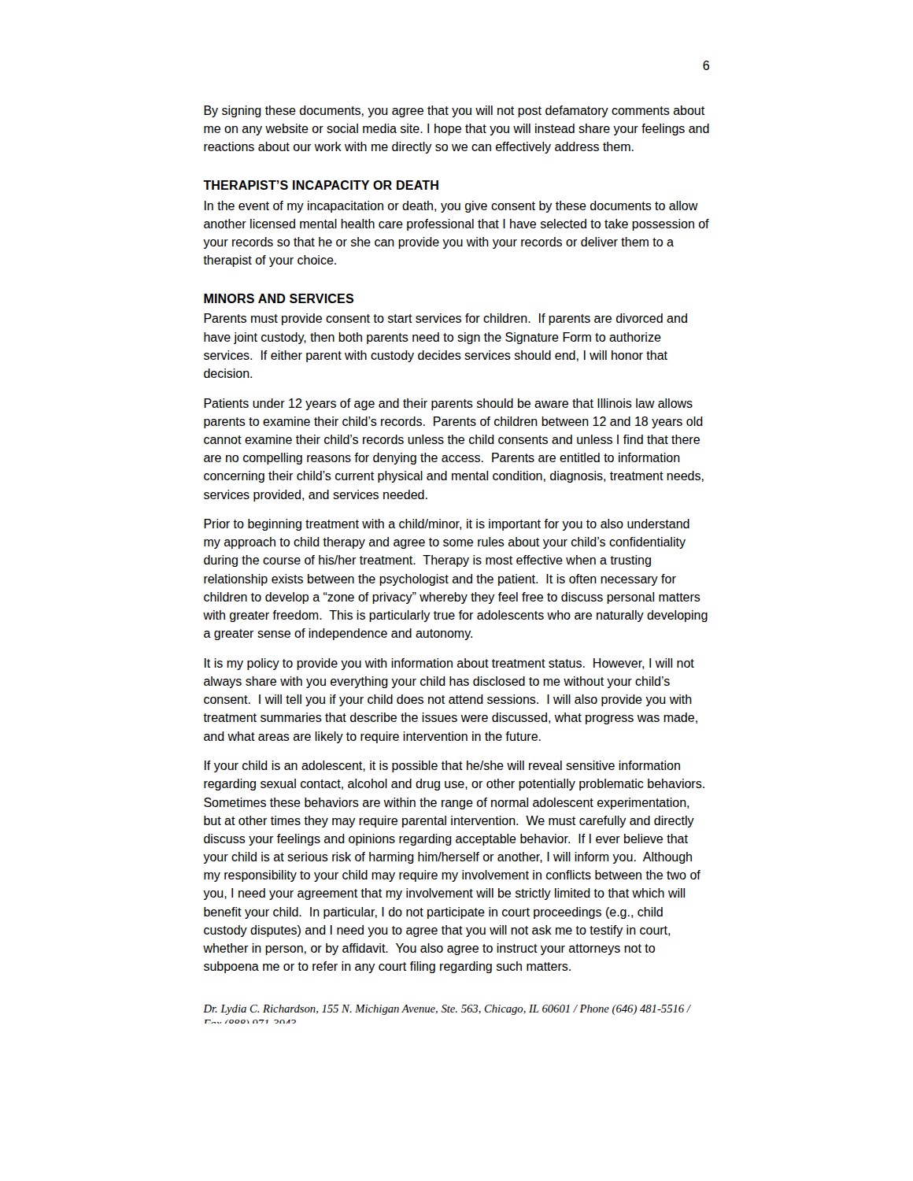6
By signing these documents, you agree that you will not post defamatory comments about me on any website or social media site. I hope that you will instead share your feelings and reactions about our work with me directly so we can effectively address them.
Therapist’s Incapacity or Death
In the event of my incapacitation or death, you give consent by these documents to allow another licensed mental health care professional that I have selected to take possession of your records so that he or she can provide you with your records or deliver them to a therapist of your choice.
Minors and Services
Parents must provide consent to start services for children. If parents are divorced and have joint custody, then both parents need to sign the Signature Form to authorize services. If either parent with custody decides services should end, I will honor that decision.
Patients under 12 years of age and their parents should be aware that Illinois law allows parents to examine their child’s records. Parents of children between 12 and 18 years old cannot examine their child’s records unless the child consents and unless I find that there are no compelling reasons for denying the access. Parents are entitled to information concerning their child’s current physical and mental condition, diagnosis, treatment needs, services provided, and services needed.
Prior to beginning treatment with a child/minor, it is important for you to also understand my approach to child therapy and agree to some rules about your child’s confidentiality during the course of his/her treatment. Therapy is most effective when a trusting relationship exists between the psychologist and the patient. It is often necessary for children to develop a “zone of privacy” whereby they feel free to discuss personal matters with greater freedom. This is particularly true for adolescents who are naturally developing a greater sense of independence and autonomy.
It is my policy to provide you with information about treatment status. However, I will not always share with you everything your child has disclosed to me without your child’s consent. I will tell you if your child does not attend sessions. I will also provide you with treatment summaries that describe the issues were discussed, what progress was made, and what areas are likely to require intervention in the future.
If your child is an adolescent, it is possible that he/she will reveal sensitive information regarding sexual contact, alcohol and drug use, or other potentially problematic behaviors. Sometimes these behaviors are within the range of normal adolescent experimentation, but at other times they may require parental intervention. We must carefully and directly discuss your feelings and opinions regarding acceptable behavior. If I ever believe that your child is at serious risk of harming him/herself or another, I will inform you. Although my responsibility to your child may require my involvement in conflicts between the two of you, I need your agreement that my involvement will be strictly limited to that which will benefit your child. In particular, I do not participate in court proceedings (e.g., child custody disputes) and I need you to agree that you will not ask me to testify in court, whether in person, or by affidavit. You also agree to instruct your attorneys not to subpoena me or to refer in any court filing regarding such matters.
Dr. Lydia C. Richardson, 155 N. Michigan Avenue, Ste. 563, Chicago, IL 60601 / Phone (646) 481-5516 / Fax (888) 971-3943